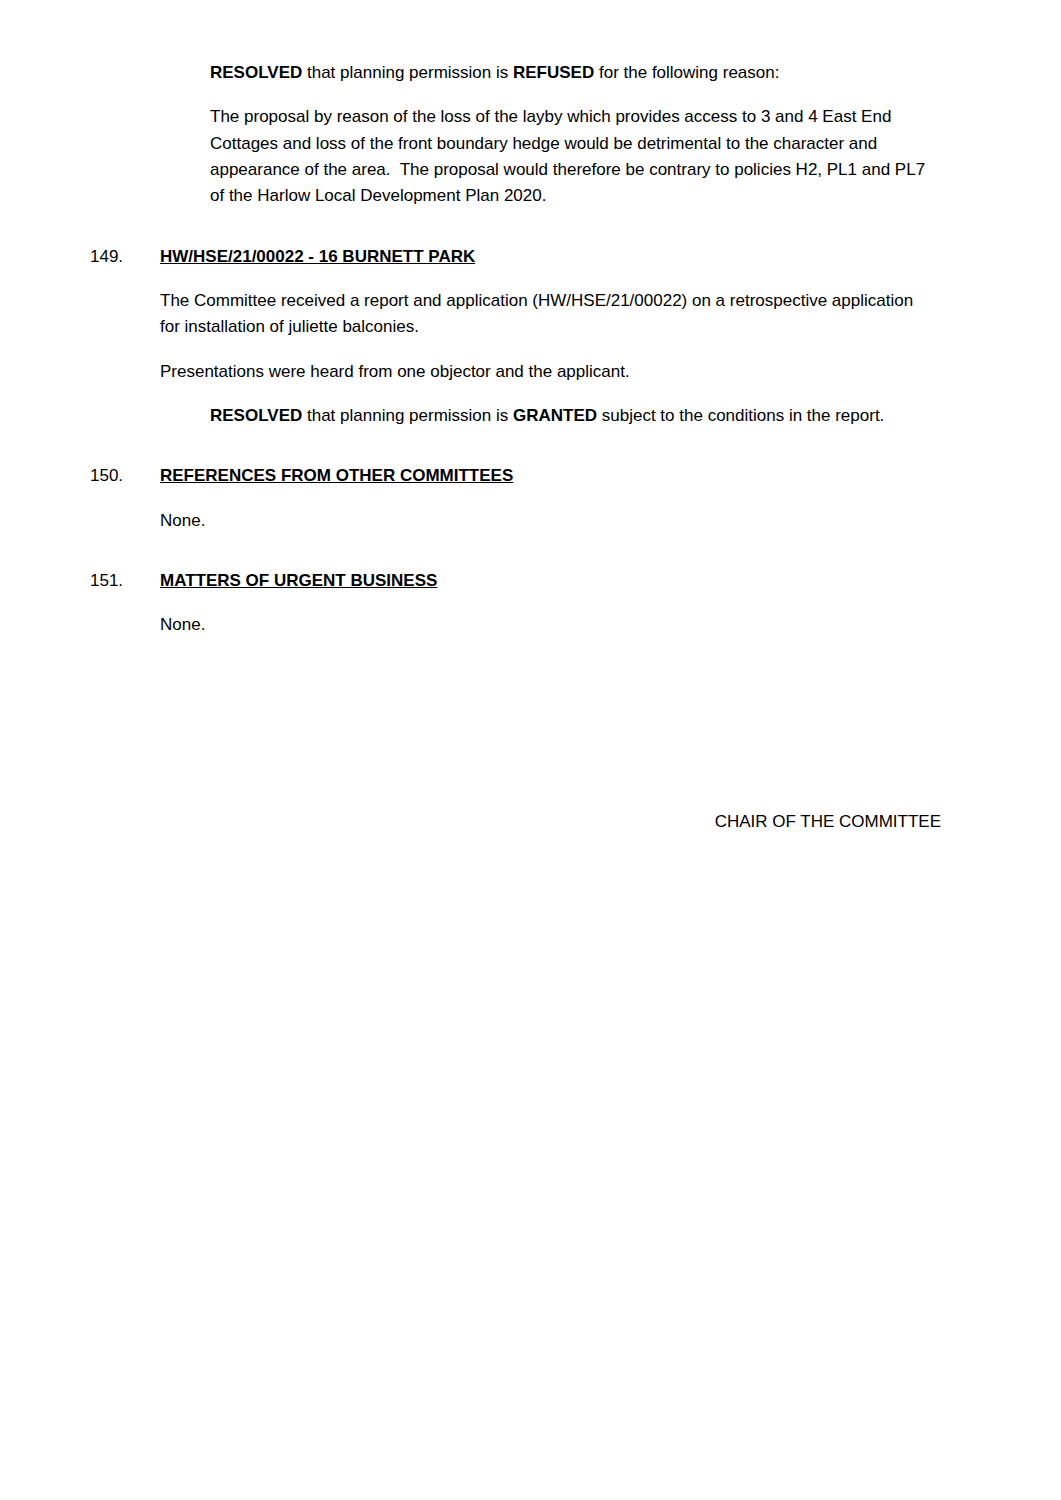RESOLVED that planning permission is REFUSED for the following reason:
The proposal by reason of the loss of the layby which provides access to 3 and 4 East End Cottages and loss of the front boundary hedge would be detrimental to the character and appearance of the area. The proposal would therefore be contrary to policies H2, PL1 and PL7 of the Harlow Local Development Plan 2020.
149.
HW/HSE/21/00022 - 16 Burnett Park
The Committee received a report and application (HW/HSE/21/00022) on a retrospective application for installation of juliette balconies.
Presentations were heard from one objector and the applicant.
RESOLVED that planning permission is GRANTED subject to the conditions in the report.
150.
References from Other Committees
None.
151.
Matters of Urgent Business
None.
CHAIR OF THE COMMITTEE